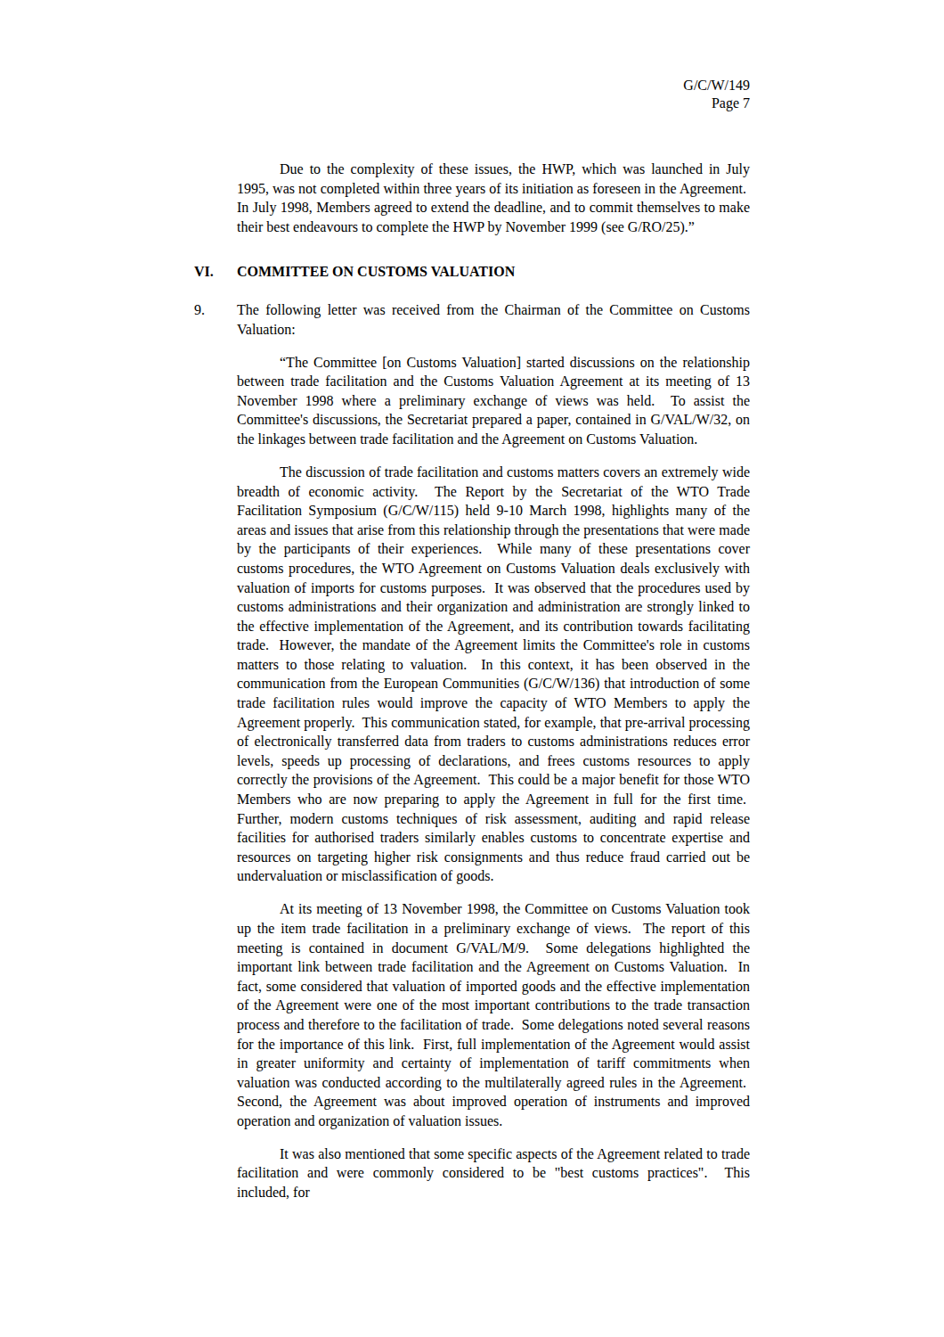G/C/W/149
Page 7
Due to the complexity of these issues, the HWP, which was launched in July 1995, was not completed within three years of its initiation as foreseen in the Agreement. In July 1998, Members agreed to extend the deadline, and to commit themselves to make their best endeavours to complete the HWP by November 1999 (see G/RO/25).”
VI. COMMITTEE ON CUSTOMS VALUATION
9. The following letter was received from the Chairman of the Committee on Customs Valuation:
“The Committee [on Customs Valuation] started discussions on the relationship between trade facilitation and the Customs Valuation Agreement at its meeting of 13 November 1998 where a preliminary exchange of views was held. To assist the Committee's discussions, the Secretariat prepared a paper, contained in G/VAL/W/32, on the linkages between trade facilitation and the Agreement on Customs Valuation.
The discussion of trade facilitation and customs matters covers an extremely wide breadth of economic activity. The Report by the Secretariat of the WTO Trade Facilitation Symposium (G/C/W/115) held 9-10 March 1998, highlights many of the areas and issues that arise from this relationship through the presentations that were made by the participants of their experiences. While many of these presentations cover customs procedures, the WTO Agreement on Customs Valuation deals exclusively with valuation of imports for customs purposes. It was observed that the procedures used by customs administrations and their organization and administration are strongly linked to the effective implementation of the Agreement, and its contribution towards facilitating trade. However, the mandate of the Agreement limits the Committee's role in customs matters to those relating to valuation. In this context, it has been observed in the communication from the European Communities (G/C/W/136) that introduction of some trade facilitation rules would improve the capacity of WTO Members to apply the Agreement properly. This communication stated, for example, that pre-arrival processing of electronically transferred data from traders to customs administrations reduces error levels, speeds up processing of declarations, and frees customs resources to apply correctly the provisions of the Agreement. This could be a major benefit for those WTO Members who are now preparing to apply the Agreement in full for the first time. Further, modern customs techniques of risk assessment, auditing and rapid release facilities for authorised traders similarly enables customs to concentrate expertise and resources on targeting higher risk consignments and thus reduce fraud carried out be undervaluation or misclassification of goods.
At its meeting of 13 November 1998, the Committee on Customs Valuation took up the item trade facilitation in a preliminary exchange of views. The report of this meeting is contained in document G/VAL/M/9. Some delegations highlighted the important link between trade facilitation and the Agreement on Customs Valuation. In fact, some considered that valuation of imported goods and the effective implementation of the Agreement were one of the most important contributions to the trade transaction process and therefore to the facilitation of trade. Some delegations noted several reasons for the importance of this link. First, full implementation of the Agreement would assist in greater uniformity and certainty of implementation of tariff commitments when valuation was conducted according to the multilaterally agreed rules in the Agreement. Second, the Agreement was about improved operation of instruments and improved operation and organization of valuation issues.
It was also mentioned that some specific aspects of the Agreement related to trade facilitation and were commonly considered to be "best customs practices". This included, for